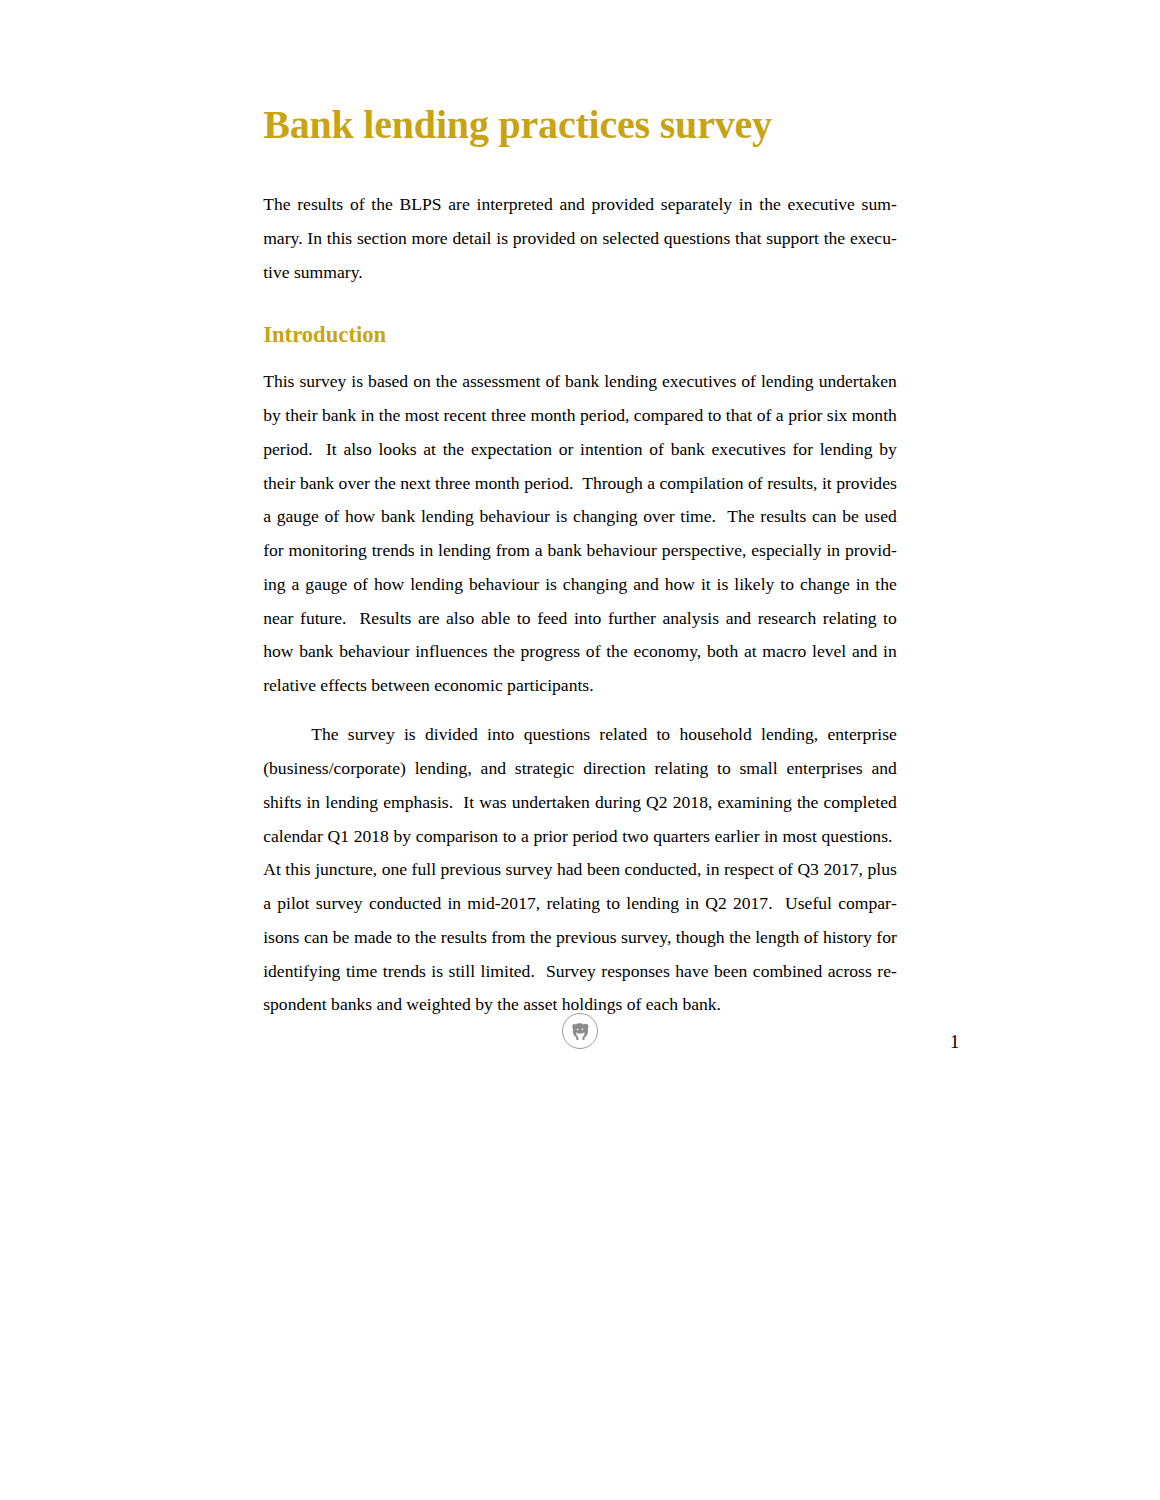Bank lending practices survey
The results of the BLPS are interpreted and provided separately in the executive summary. In this section more detail is provided on selected questions that support the executive summary.
Introduction
This survey is based on the assessment of bank lending executives of lending undertaken by their bank in the most recent three month period, compared to that of a prior six month period. It also looks at the expectation or intention of bank executives for lending by their bank over the next three month period. Through a compilation of results, it provides a gauge of how bank lending behaviour is changing over time. The results can be used for monitoring trends in lending from a bank behaviour perspective, especially in providing a gauge of how lending behaviour is changing and how it is likely to change in the near future. Results are also able to feed into further analysis and research relating to how bank behaviour influences the progress of the economy, both at macro level and in relative effects between economic participants.
The survey is divided into questions related to household lending, enterprise (business/corporate) lending, and strategic direction relating to small enterprises and shifts in lending emphasis. It was undertaken during Q2 2018, examining the completed calendar Q1 2018 by comparison to a prior period two quarters earlier in most questions. At this juncture, one full previous survey had been conducted, in respect of Q3 2017, plus a pilot survey conducted in mid-2017, relating to lending in Q2 2017. Useful comparisons can be made to the results from the previous survey, though the length of history for identifying time trends is still limited. Survey responses have been combined across respondent banks and weighted by the asset holdings of each bank.
1